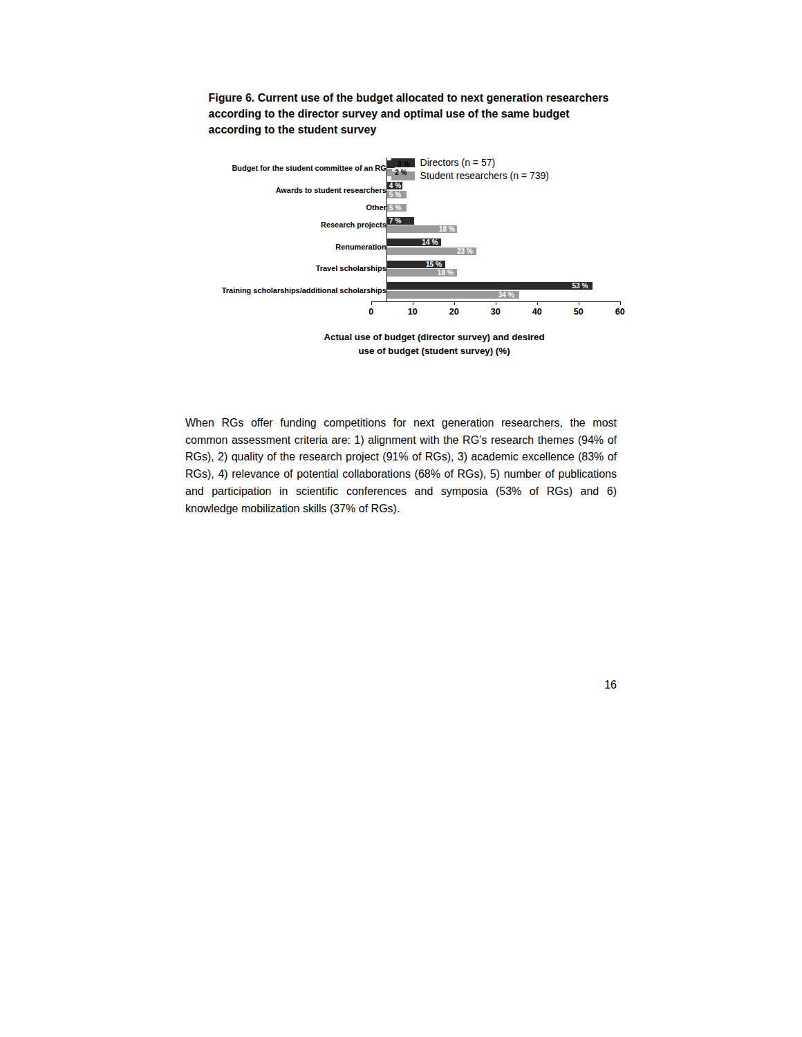Figure 6. Current use of the budget allocated to next generation researchers according to the director survey and optimal use of the same budget according to the student survey
Directors (n = 57)
Student researchers (n = 739)
| Budget for the student committee of an RG | 3 % 2 % |
| Awards to student researchers | 4 % 5 % |
| Other | 5 % |
| Research projects | 7 % 18 % |
| Renumeration | 14 % 23 % |
| Travel scholarships | 15 % 18 % |
| Training scholarships/additional scholarships | 53 % 34 % |
0
10
20
30
40
50
60
Actual use of budget (director survey) and desired
use of budget (student survey) (%)
When RGs offer funding competitions for next generation researchers, the most common assessment criteria are: 1) alignment with the RG’s research themes (94% of RGs), 2) quality of the research project (91% of RGs), 3) academic excellence (83% of RGs), 4) relevance of potential collaborations (68% of RGs), 5) number of publications and participation in scientific conferences and symposia (53% of RGs) and 6) knowledge mobilization skills (37% of RGs).
16